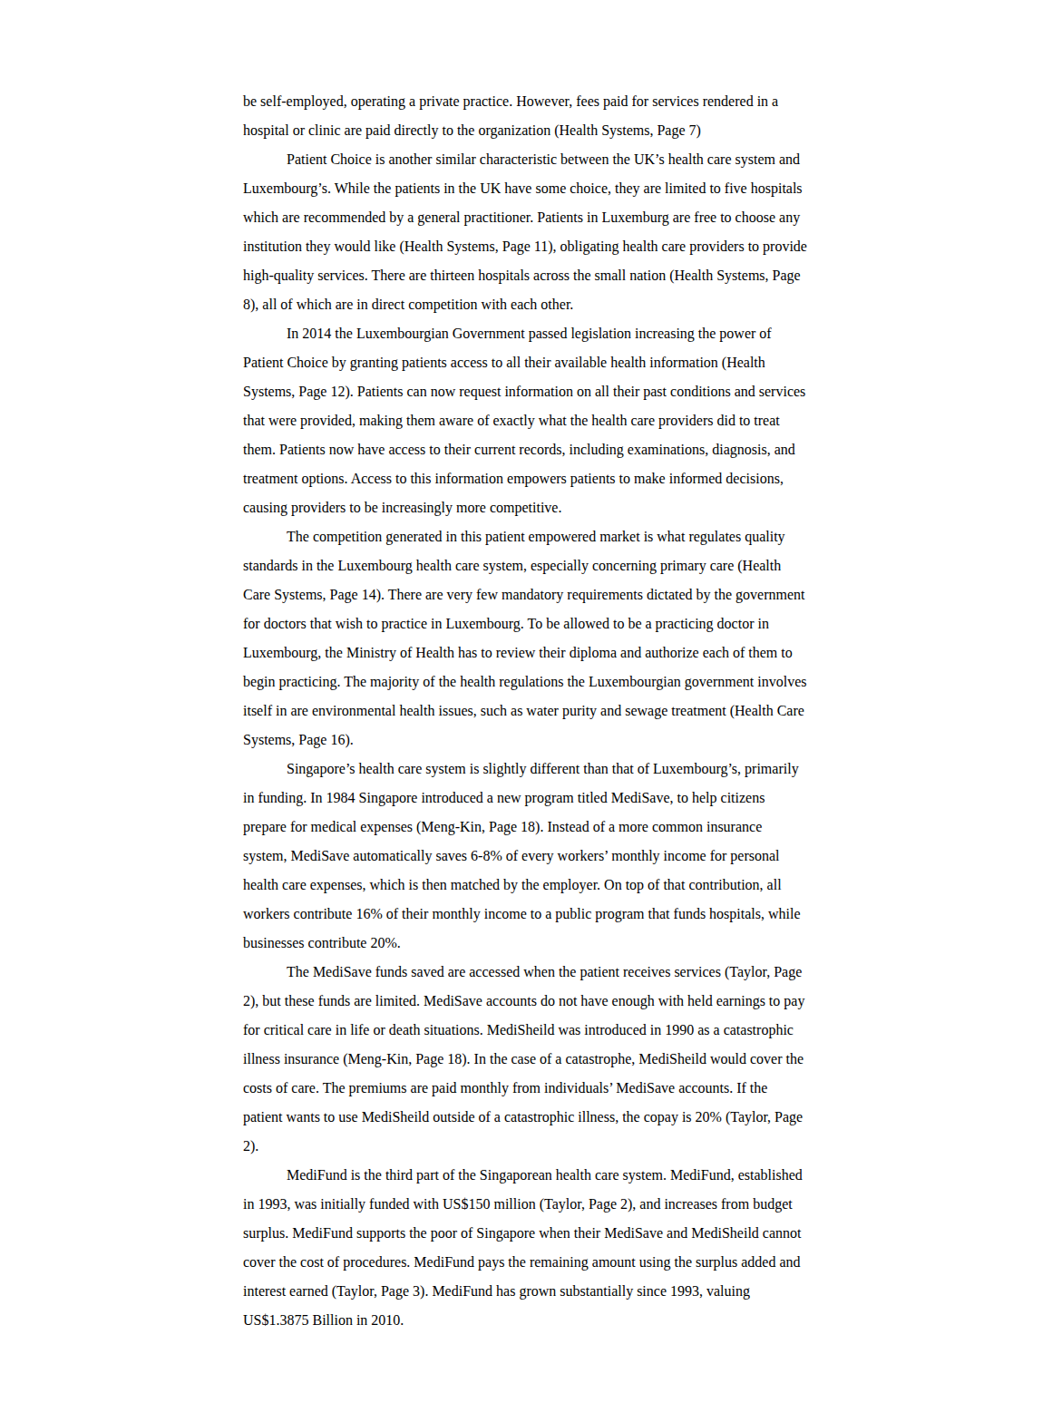be self-employed, operating a private practice. However, fees paid for services rendered in a hospital or clinic are paid directly to the organization (Health Systems, Page 7)
Patient Choice is another similar characteristic between the UK’s health care system and Luxembourg’s. While the patients in the UK have some choice, they are limited to five hospitals which are recommended by a general practitioner. Patients in Luxemburg are free to choose any institution they would like (Health Systems, Page 11), obligating health care providers to provide high-quality services. There are thirteen hospitals across the small nation (Health Systems, Page 8), all of which are in direct competition with each other.
In 2014 the Luxembourgian Government passed legislation increasing the power of Patient Choice by granting patients access to all their available health information (Health Systems, Page 12). Patients can now request information on all their past conditions and services that were provided, making them aware of exactly what the health care providers did to treat them. Patients now have access to their current records, including examinations, diagnosis, and treatment options. Access to this information empowers patients to make informed decisions, causing providers to be increasingly more competitive.
The competition generated in this patient empowered market is what regulates quality standards in the Luxembourg health care system, especially concerning primary care (Health Care Systems, Page 14). There are very few mandatory requirements dictated by the government for doctors that wish to practice in Luxembourg. To be allowed to be a practicing doctor in Luxembourg, the Ministry of Health has to review their diploma and authorize each of them to begin practicing. The majority of the health regulations the Luxembourgian government involves itself in are environmental health issues, such as water purity and sewage treatment (Health Care Systems, Page 16).
Singapore’s health care system is slightly different than that of Luxembourg’s, primarily in funding. In 1984 Singapore introduced a new program titled MediSave, to help citizens prepare for medical expenses (Meng-Kin, Page 18). Instead of a more common insurance system, MediSave automatically saves 6-8% of every workers’ monthly income for personal health care expenses, which is then matched by the employer. On top of that contribution, all workers contribute 16% of their monthly income to a public program that funds hospitals, while businesses contribute 20%.
The MediSave funds saved are accessed when the patient receives services (Taylor, Page 2), but these funds are limited. MediSave accounts do not have enough with held earnings to pay for critical care in life or death situations. MediSheild was introduced in 1990 as a catastrophic illness insurance (Meng-Kin, Page 18). In the case of a catastrophe, MediSheild would cover the costs of care. The premiums are paid monthly from individuals’ MediSave accounts. If the patient wants to use MediSheild outside of a catastrophic illness, the copay is 20% (Taylor, Page 2).
MediFund is the third part of the Singaporean health care system. MediFund, established in 1993, was initially funded with US$150 million (Taylor, Page 2), and increases from budget surplus. MediFund supports the poor of Singapore when their MediSave and MediSheild cannot cover the cost of procedures. MediFund pays the remaining amount using the surplus added and interest earned (Taylor, Page 3). MediFund has grown substantially since 1993, valuing US$1.3875 Billion in 2010.